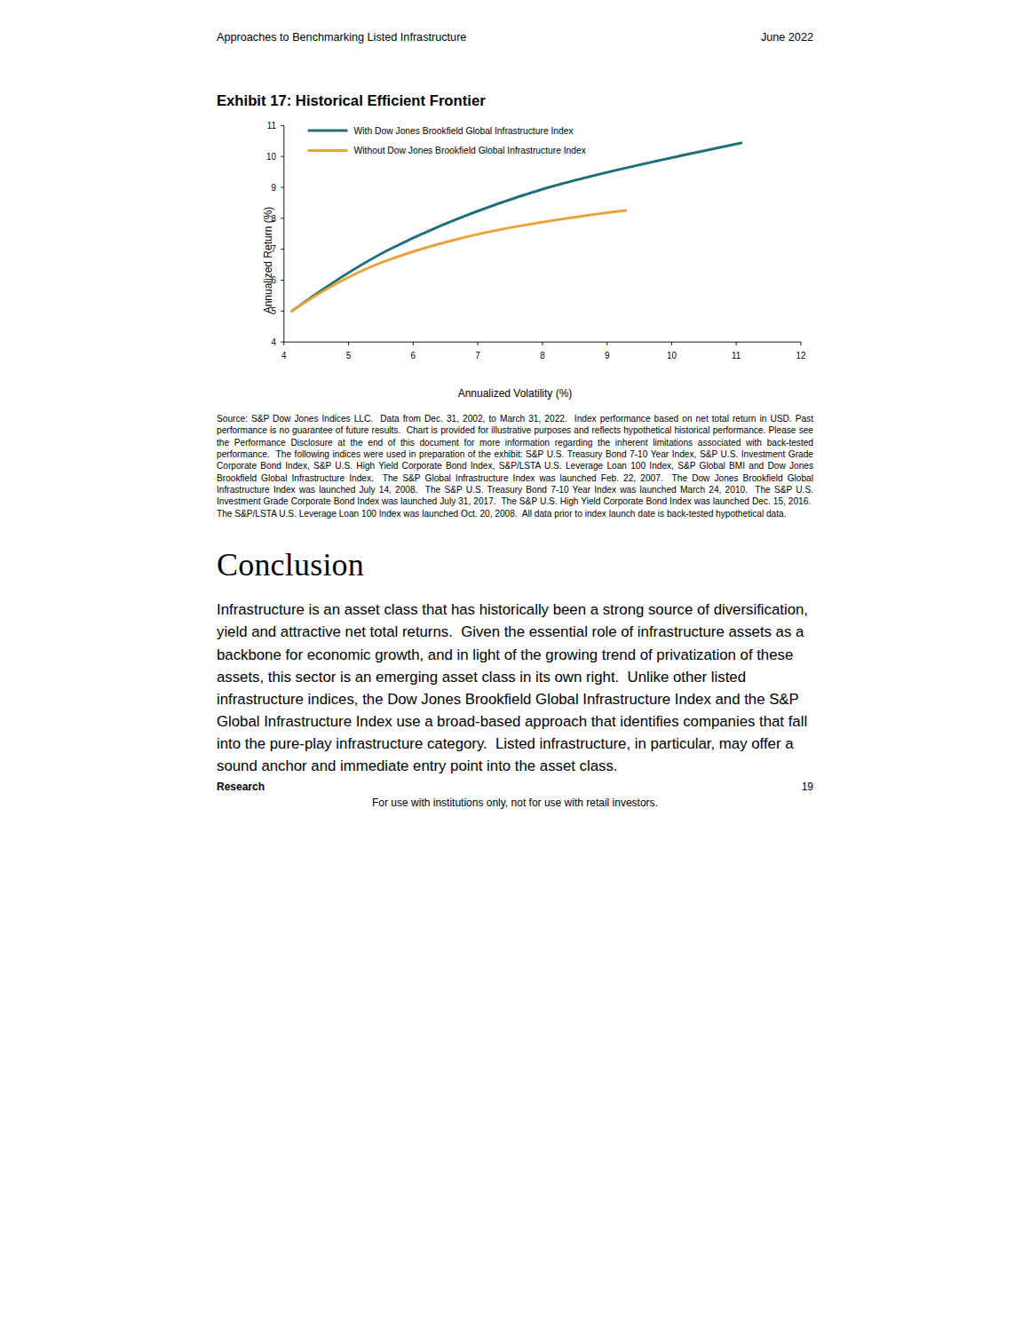Approaches to Benchmarking Listed Infrastructure June 2022
Exhibit 17: Historical Efficient Frontier
Annualized Return (%)
4 5 6 7 8 9 10 11 4 5 6 7 8 9 10 11 12 With Dow Jones Brookfield Global Infrastructure Index Without Dow Jones Brookfield Global Infrastructure Index
Annualized Volatility (%)
Source: S&P Dow Jones Indices LLC. Data from Dec. 31, 2002, to March 31, 2022. Index performance based on net total return in USD. Past performance is no guarantee of future results. Chart is provided for illustrative purposes and reflects hypothetical historical performance. Please see the Performance Disclosure at the end of this document for more information regarding the inherent limitations associated with back-tested performance. The following indices were used in preparation of the exhibit: S&P U.S. Treasury Bond 7-10 Year Index, S&P U.S. Investment Grade Corporate Bond Index, S&P U.S. High Yield Corporate Bond Index, S&P/LSTA U.S. Leverage Loan 100 Index, S&P Global BMI and Dow Jones Brookfield Global Infrastructure Index. The S&P Global Infrastructure Index was launched Feb. 22, 2007. The Dow Jones Brookfield Global Infrastructure Index was launched July 14, 2008. The S&P U.S. Treasury Bond 7-10 Year Index was launched March 24, 2010. The S&P U.S. Investment Grade Corporate Bond Index was launched July 31, 2017. The S&P U.S. High Yield Corporate Bond Index was launched Dec. 15, 2016. The S&P/LSTA U.S. Leverage Loan 100 Index was launched Oct. 20, 2008. All data prior to index launch date is back-tested hypothetical data.
Conclusion
Infrastructure is an asset class that has historically been a strong source of diversification, yield and attractive net total returns. Given the essential role of infrastructure assets as a backbone for economic growth, and in light of the growing trend of privatization of these assets, this sector is an emerging asset class in its own right. Unlike other listed infrastructure indices, the Dow Jones Brookfield Global Infrastructure Index and the S&P Global Infrastructure Index use a broad-based approach that identifies companies that fall into the pure-play infrastructure category. Listed infrastructure, in particular, may offer a sound anchor and immediate entry point into the asset class.
Research 19
For use with institutions only, not for use with retail investors.